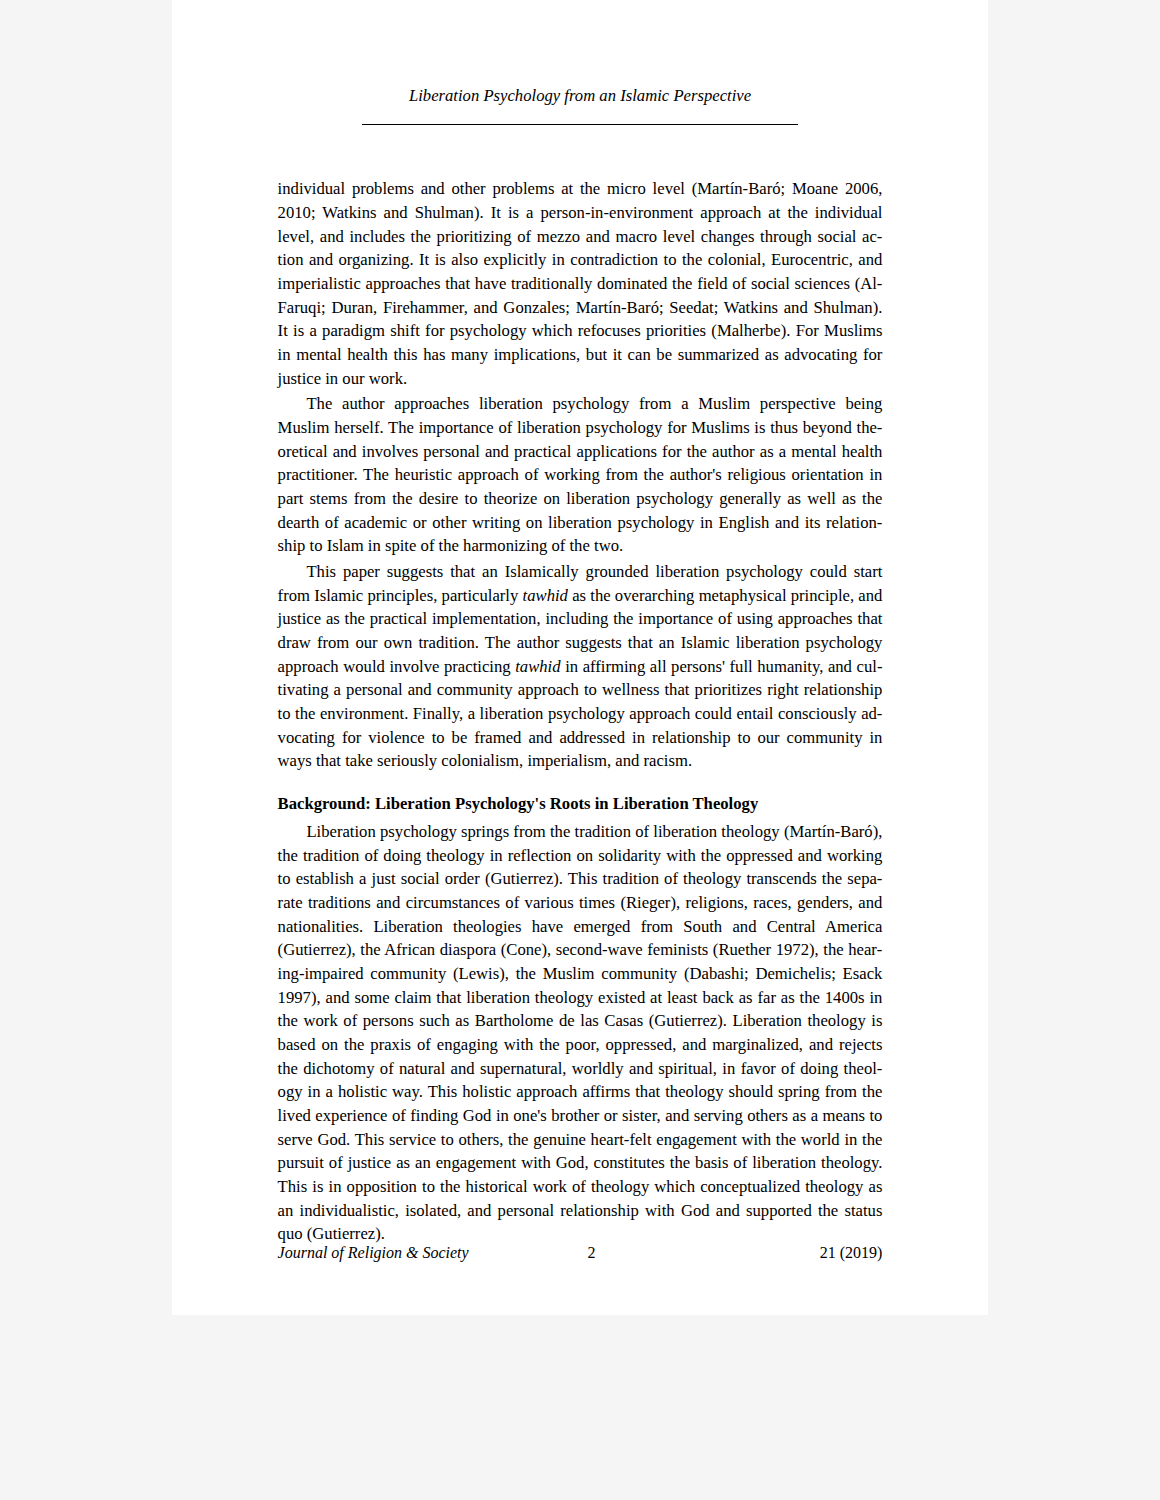Liberation Psychology from an Islamic Perspective
individual problems and other problems at the micro level (Martín-Baró; Moane 2006, 2010; Watkins and Shulman). It is a person-in-environment approach at the individual level, and includes the prioritizing of mezzo and macro level changes through social action and organizing. It is also explicitly in contradiction to the colonial, Eurocentric, and imperialistic approaches that have traditionally dominated the field of social sciences (Al-Faruqi; Duran, Firehammer, and Gonzales; Martín-Baró; Seedat; Watkins and Shulman). It is a paradigm shift for psychology which refocuses priorities (Malherbe). For Muslims in mental health this has many implications, but it can be summarized as advocating for justice in our work.
The author approaches liberation psychology from a Muslim perspective being Muslim herself. The importance of liberation psychology for Muslims is thus beyond theoretical and involves personal and practical applications for the author as a mental health practitioner. The heuristic approach of working from the author's religious orientation in part stems from the desire to theorize on liberation psychology generally as well as the dearth of academic or other writing on liberation psychology in English and its relationship to Islam in spite of the harmonizing of the two.
This paper suggests that an Islamically grounded liberation psychology could start from Islamic principles, particularly tawhid as the overarching metaphysical principle, and justice as the practical implementation, including the importance of using approaches that draw from our own tradition. The author suggests that an Islamic liberation psychology approach would involve practicing tawhid in affirming all persons' full humanity, and cultivating a personal and community approach to wellness that prioritizes right relationship to the environment. Finally, a liberation psychology approach could entail consciously advocating for violence to be framed and addressed in relationship to our community in ways that take seriously colonialism, imperialism, and racism.
Background: Liberation Psychology's Roots in Liberation Theology
Liberation psychology springs from the tradition of liberation theology (Martín-Baró), the tradition of doing theology in reflection on solidarity with the oppressed and working to establish a just social order (Gutierrez). This tradition of theology transcends the separate traditions and circumstances of various times (Rieger), religions, races, genders, and nationalities. Liberation theologies have emerged from South and Central America (Gutierrez), the African diaspora (Cone), second-wave feminists (Ruether 1972), the hearing-impaired community (Lewis), the Muslim community (Dabashi; Demichelis; Esack 1997), and some claim that liberation theology existed at least back as far as the 1400s in the work of persons such as Bartholome de las Casas (Gutierrez). Liberation theology is based on the praxis of engaging with the poor, oppressed, and marginalized, and rejects the dichotomy of natural and supernatural, worldly and spiritual, in favor of doing theology in a holistic way. This holistic approach affirms that theology should spring from the lived experience of finding God in one's brother or sister, and serving others as a means to serve God. This service to others, the genuine heart-felt engagement with the world in the pursuit of justice as an engagement with God, constitutes the basis of liberation theology. This is in opposition to the historical work of theology which conceptualized theology as an individualistic, isolated, and personal relationship with God and supported the status quo (Gutierrez).
Journal of Religion & Society 2 21 (2019)